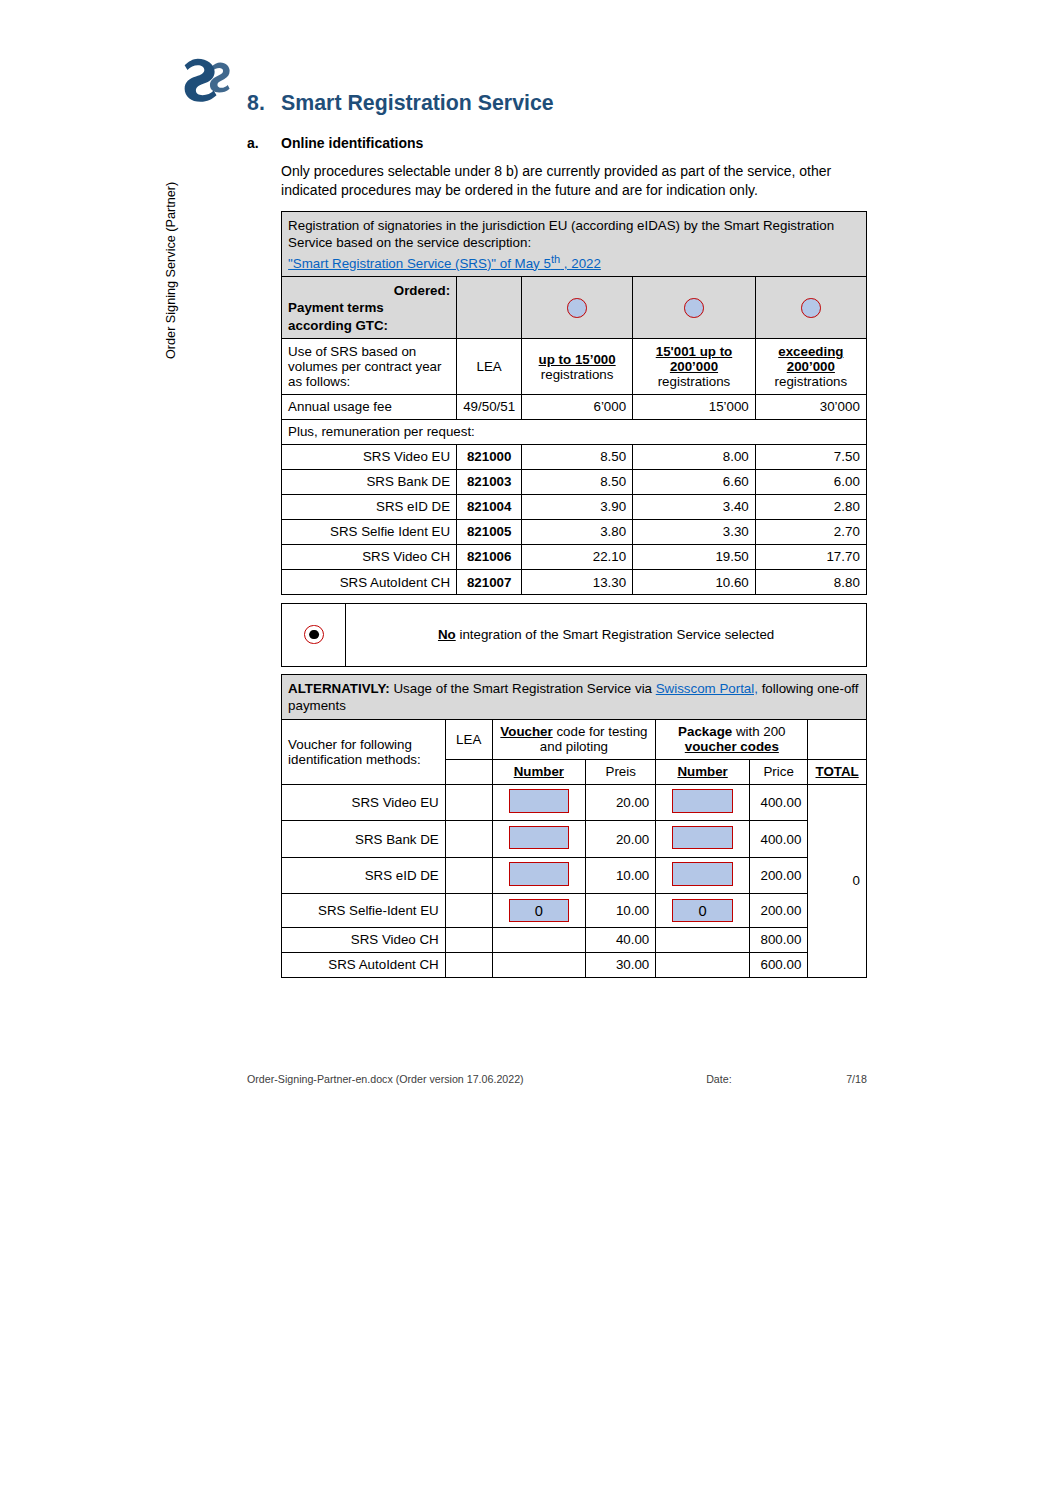Order Signing Service (Partner)
8. Smart Registration Service
a. Online identifications
Only procedures selectable under 8 b) are currently provided as part of the service, other indicated procedures may be ordered in the future and are for indication only.
| Registration of signatories in the jurisdiction EU (according eIDAS) by the Smart Registration Service based on the service description: "Smart Registration Service (SRS)" of May 5 th , 2022 |
| Ordered: Payment terms according GTC: | | | | |
| Use of SRS based on volumes per contract year as follows: | LEA | up to 15’000 registrations | 15'001 up to 200’000 registrations | exceeding 200’000 registrations |
| Annual usage fee | 49/50/51 | 6’000 | 15’000 | 30’000 |
| Plus, remuneration per request: |
| SRS Video EU | 821000 | 8.50 | 8.00 | 7.50 |
| SRS Bank DE | 821003 | 8.50 | 6.60 | 6.00 |
| SRS eID DE | 821004 | 3.90 | 3.40 | 2.80 |
| SRS Selfie Ident EU | 821005 | 3.80 | 3.30 | 2.70 |
| SRS Video CH | 821006 | 22.10 | 19.50 | 17.70 |
| SRS AutoIdent CH | 821007 | 13.30 | 10.60 | 8.80 |
| | No integration of the Smart Registration Service selected |
| ALTERNATIVLY: Usage of the Smart Registration Service via Swisscom Portal, following one-off payments |
| Voucher for following identification methods: | LEA | Voucher code for testing and piloting | Package with 200 voucher codes | |
| | Number | Preis | Number | Price | TOTAL |
| SRS Video EU | | | 20.00 | | 400.00 | 0 |
| SRS Bank DE | | | 20.00 | | 400.00 |
| SRS eID DE | | | 10.00 | | 200.00 |
| SRS Selfie-Ident EU | | 0 | 10.00 | 0 | 200.00 |
| SRS Video CH | | | 40.00 | | 800.00 |
| SRS AutoIdent CH | | | 30.00 | | 600.00 |
Order-Signing-Partner-en.docx (Order version 17.06.2022)
Date:
7/18